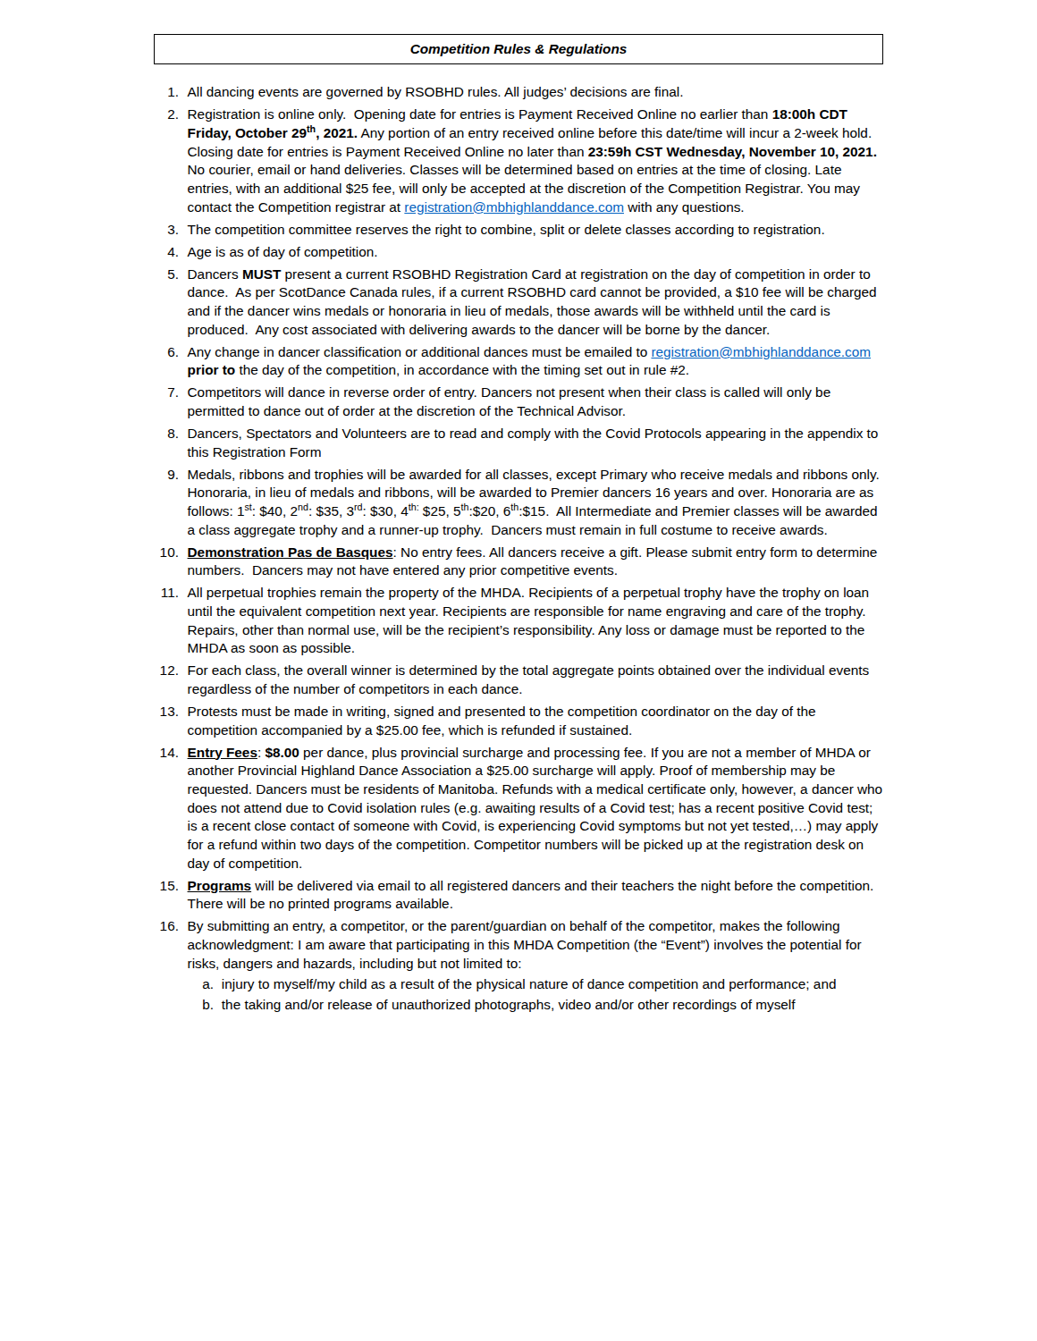Competition Rules & Regulations
All dancing events are governed by RSOBHD rules. All judges’ decisions are final.
Registration is online only. Opening date for entries is Payment Received Online no earlier than 18:00h CDT Friday, October 29th, 2021. Any portion of an entry received online before this date/time will incur a 2-week hold. Closing date for entries is Payment Received Online no later than 23:59h CST Wednesday, November 10, 2021. No courier, email or hand deliveries. Classes will be determined based on entries at the time of closing. Late entries, with an additional $25 fee, will only be accepted at the discretion of the Competition Registrar. You may contact the Competition registrar at registration@mbhighlanddance.com with any questions.
The competition committee reserves the right to combine, split or delete classes according to registration.
Age is as of day of competition.
Dancers MUST present a current RSOBHD Registration Card at registration on the day of competition in order to dance. As per ScotDance Canada rules, if a current RSOBHD card cannot be provided, a $10 fee will be charged and if the dancer wins medals or honoraria in lieu of medals, those awards will be withheld until the card is produced. Any cost associated with delivering awards to the dancer will be borne by the dancer.
Any change in dancer classification or additional dances must be emailed to registration@mbhighlanddance.com prior to the day of the competition, in accordance with the timing set out in rule #2.
Competitors will dance in reverse order of entry. Dancers not present when their class is called will only be permitted to dance out of order at the discretion of the Technical Advisor.
Dancers, Spectators and Volunteers are to read and comply with the Covid Protocols appearing in the appendix to this Registration Form
Medals, ribbons and trophies will be awarded for all classes, except Primary who receive medals and ribbons only. Honoraria, in lieu of medals and ribbons, will be awarded to Premier dancers 16 years and over. Honoraria are as follows: 1st: $40, 2nd: $35, 3rd: $30, 4th: $25, 5th:$20, 6th:$15. All Intermediate and Premier classes will be awarded a class aggregate trophy and a runner-up trophy. Dancers must remain in full costume to receive awards.
Demonstration Pas de Basques: No entry fees. All dancers receive a gift. Please submit entry form to determine numbers. Dancers may not have entered any prior competitive events.
All perpetual trophies remain the property of the MHDA. Recipients of a perpetual trophy have the trophy on loan until the equivalent competition next year. Recipients are responsible for name engraving and care of the trophy. Repairs, other than normal use, will be the recipient’s responsibility. Any loss or damage must be reported to the MHDA as soon as possible.
For each class, the overall winner is determined by the total aggregate points obtained over the individual events regardless of the number of competitors in each dance.
Protests must be made in writing, signed and presented to the competition coordinator on the day of the competition accompanied by a $25.00 fee, which is refunded if sustained.
Entry Fees: $8.00 per dance, plus provincial surcharge and processing fee. If you are not a member of MHDA or another Provincial Highland Dance Association a $25.00 surcharge will apply. Proof of membership may be requested. Dancers must be residents of Manitoba. Refunds with a medical certificate only, however, a dancer who does not attend due to Covid isolation rules (e.g. awaiting results of a Covid test; has a recent positive Covid test; is a recent close contact of someone with Covid, is experiencing Covid symptoms but not yet tested,…) may apply for a refund within two days of the competition. Competitor numbers will be picked up at the registration desk on day of competition.
Programs will be delivered via email to all registered dancers and their teachers the night before the competition. There will be no printed programs available.
By submitting an entry, a competitor, or the parent/guardian on behalf of the competitor, makes the following acknowledgment: I am aware that participating in this MHDA Competition (the “Event”) involves the potential for risks, dangers and hazards, including but not limited to:
injury to myself/my child as a result of the physical nature of dance competition and performance; and
the taking and/or release of unauthorized photographs, video and/or other recordings of myself